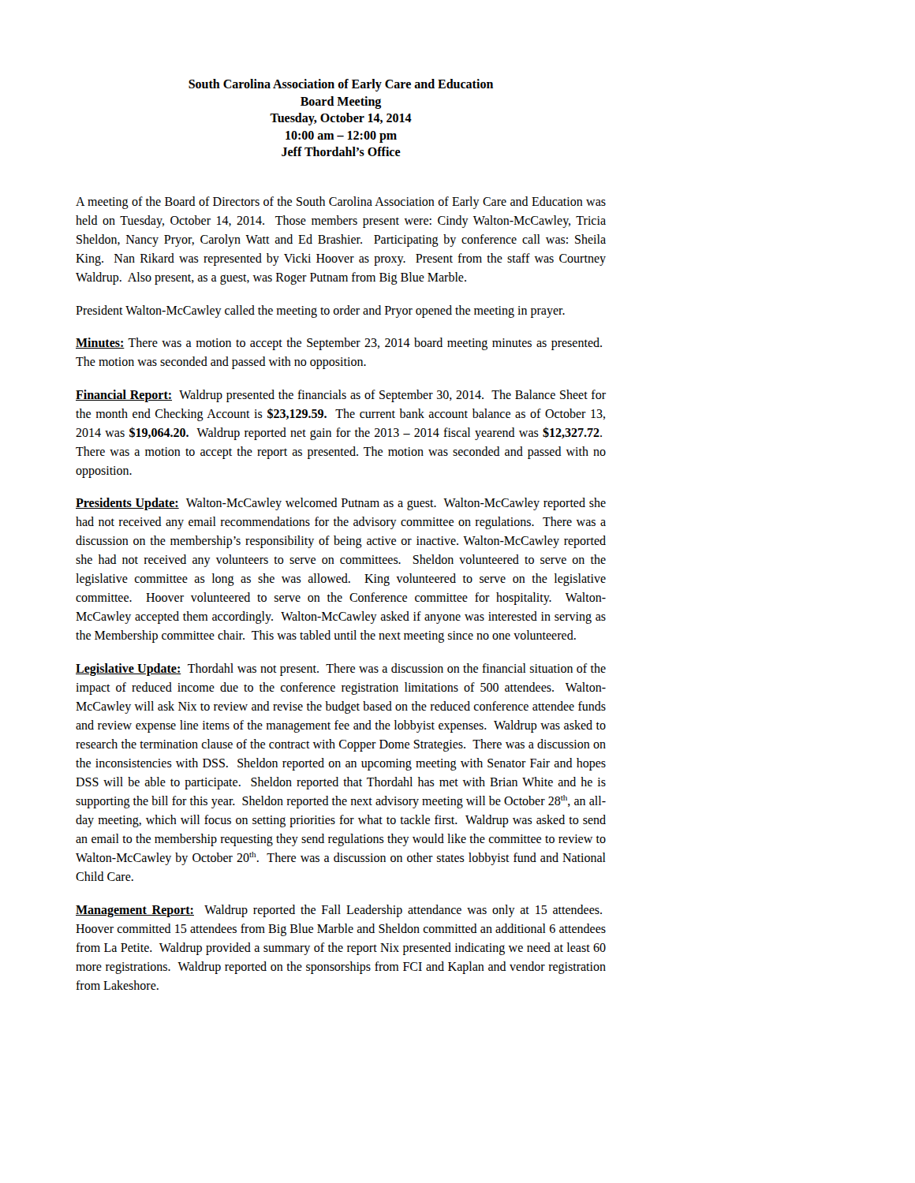South Carolina Association of Early Care and Education
Board Meeting
Tuesday, October 14, 2014
10:00 am – 12:00 pm
Jeff Thordahl’s Office
A meeting of the Board of Directors of the South Carolina Association of Early Care and Education was held on Tuesday, October 14, 2014. Those members present were: Cindy Walton-McCawley, Tricia Sheldon, Nancy Pryor, Carolyn Watt and Ed Brashier. Participating by conference call was: Sheila King. Nan Rikard was represented by Vicki Hoover as proxy. Present from the staff was Courtney Waldrup. Also present, as a guest, was Roger Putnam from Big Blue Marble.
President Walton-McCawley called the meeting to order and Pryor opened the meeting in prayer.
Minutes: There was a motion to accept the September 23, 2014 board meeting minutes as presented. The motion was seconded and passed with no opposition.
Financial Report: Waldrup presented the financials as of September 30, 2014. The Balance Sheet for the month end Checking Account is $23,129.59. The current bank account balance as of October 13, 2014 was $19,064.20. Waldrup reported net gain for the 2013 – 2014 fiscal yearend was $12,327.72. There was a motion to accept the report as presented. The motion was seconded and passed with no opposition.
Presidents Update: Walton-McCawley welcomed Putnam as a guest. Walton-McCawley reported she had not received any email recommendations for the advisory committee on regulations. There was a discussion on the membership’s responsibility of being active or inactive. Walton-McCawley reported she had not received any volunteers to serve on committees. Sheldon volunteered to serve on the legislative committee as long as she was allowed. King volunteered to serve on the legislative committee. Hoover volunteered to serve on the Conference committee for hospitality. Walton-McCawley accepted them accordingly. Walton-McCawley asked if anyone was interested in serving as the Membership committee chair. This was tabled until the next meeting since no one volunteered.
Legislative Update: Thordahl was not present. There was a discussion on the financial situation of the impact of reduced income due to the conference registration limitations of 500 attendees. Walton-McCawley will ask Nix to review and revise the budget based on the reduced conference attendee funds and review expense line items of the management fee and the lobbyist expenses. Waldrup was asked to research the termination clause of the contract with Copper Dome Strategies. There was a discussion on the inconsistencies with DSS. Sheldon reported on an upcoming meeting with Senator Fair and hopes DSS will be able to participate. Sheldon reported that Thordahl has met with Brian White and he is supporting the bill for this year. Sheldon reported the next advisory meeting will be October 28th, an all-day meeting, which will focus on setting priorities for what to tackle first. Waldrup was asked to send an email to the membership requesting they send regulations they would like the committee to review to Walton-McCawley by October 20th. There was a discussion on other states lobbyist fund and National Child Care.
Management Report: Waldrup reported the Fall Leadership attendance was only at 15 attendees. Hoover committed 15 attendees from Big Blue Marble and Sheldon committed an additional 6 attendees from La Petite. Waldrup provided a summary of the report Nix presented indicating we need at least 60 more registrations. Waldrup reported on the sponsorships from FCI and Kaplan and vendor registration from Lakeshore.